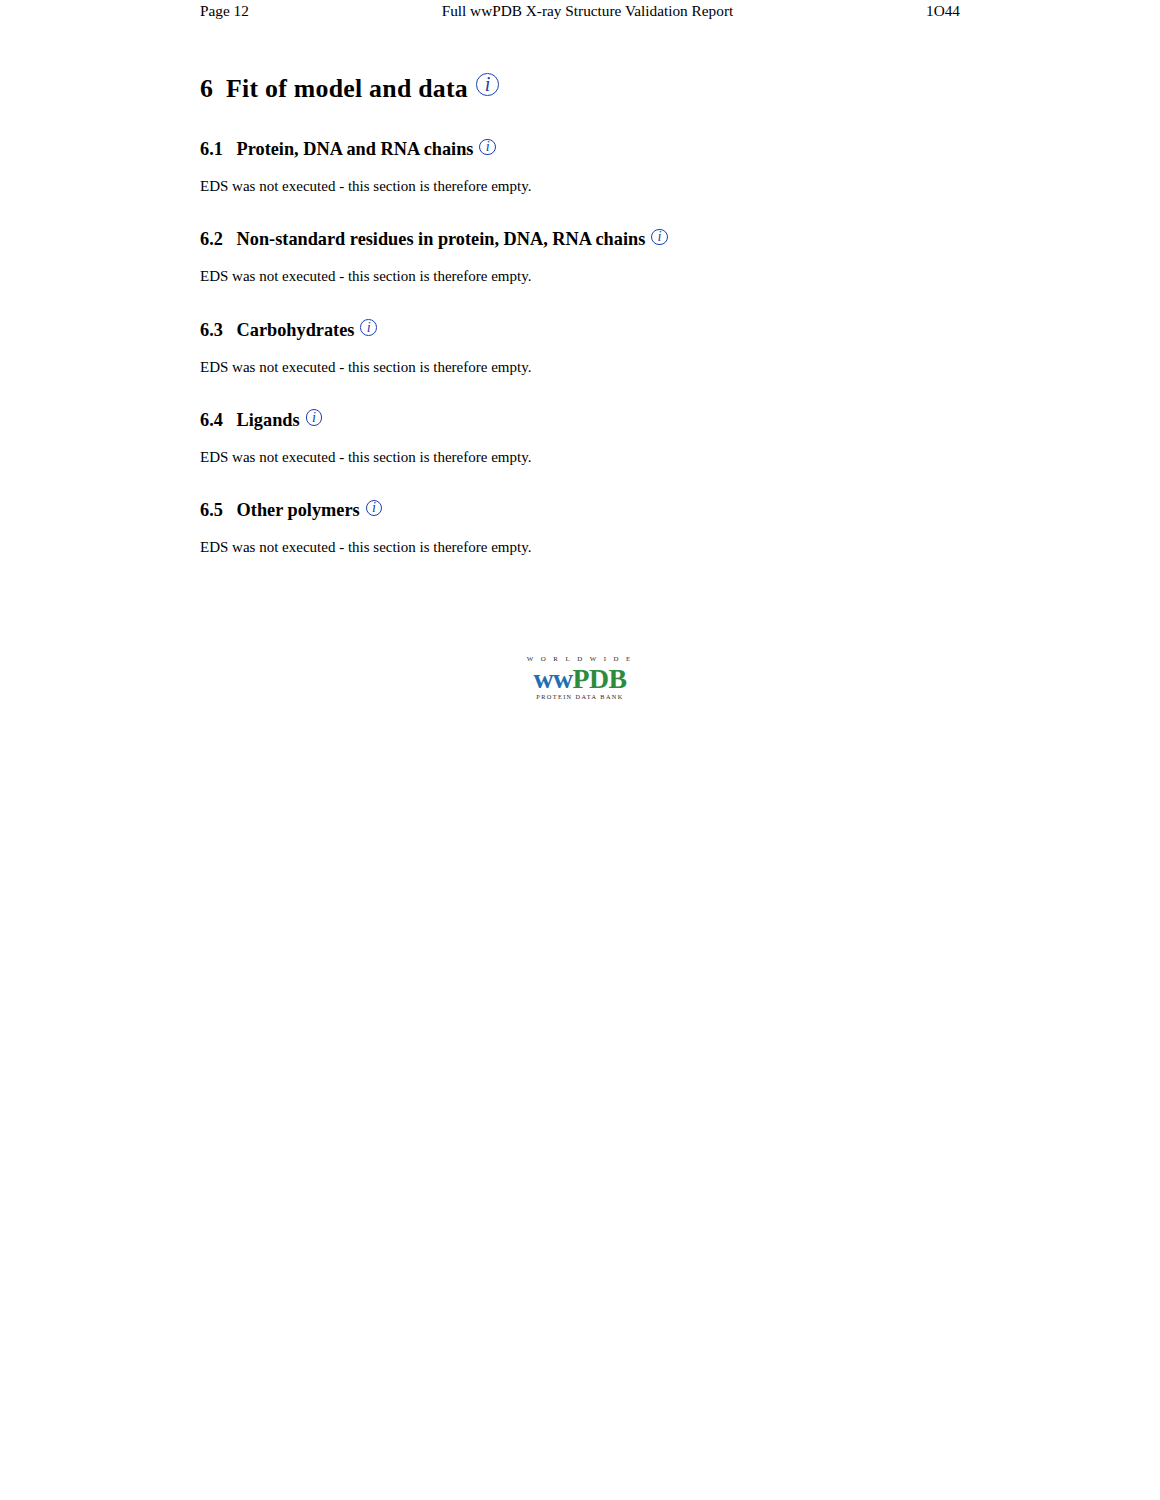Page 12
Full wwPDB X-ray Structure Validation Report
1O44
6 Fit of model and datai
6.1 Protein, DNA and RNA chainsi
EDS was not executed - this section is therefore empty.
6.2 Non-standard residues in protein, DNA, RNA chainsi
EDS was not executed - this section is therefore empty.
6.3 Carbohydratesi
EDS was not executed - this section is therefore empty.
6.4 Ligandsi
EDS was not executed - this section is therefore empty.
6.5 Other polymersi
EDS was not executed - this section is therefore empty.
W O R L D W I D E ww PDB PROTEIN DATA BANK